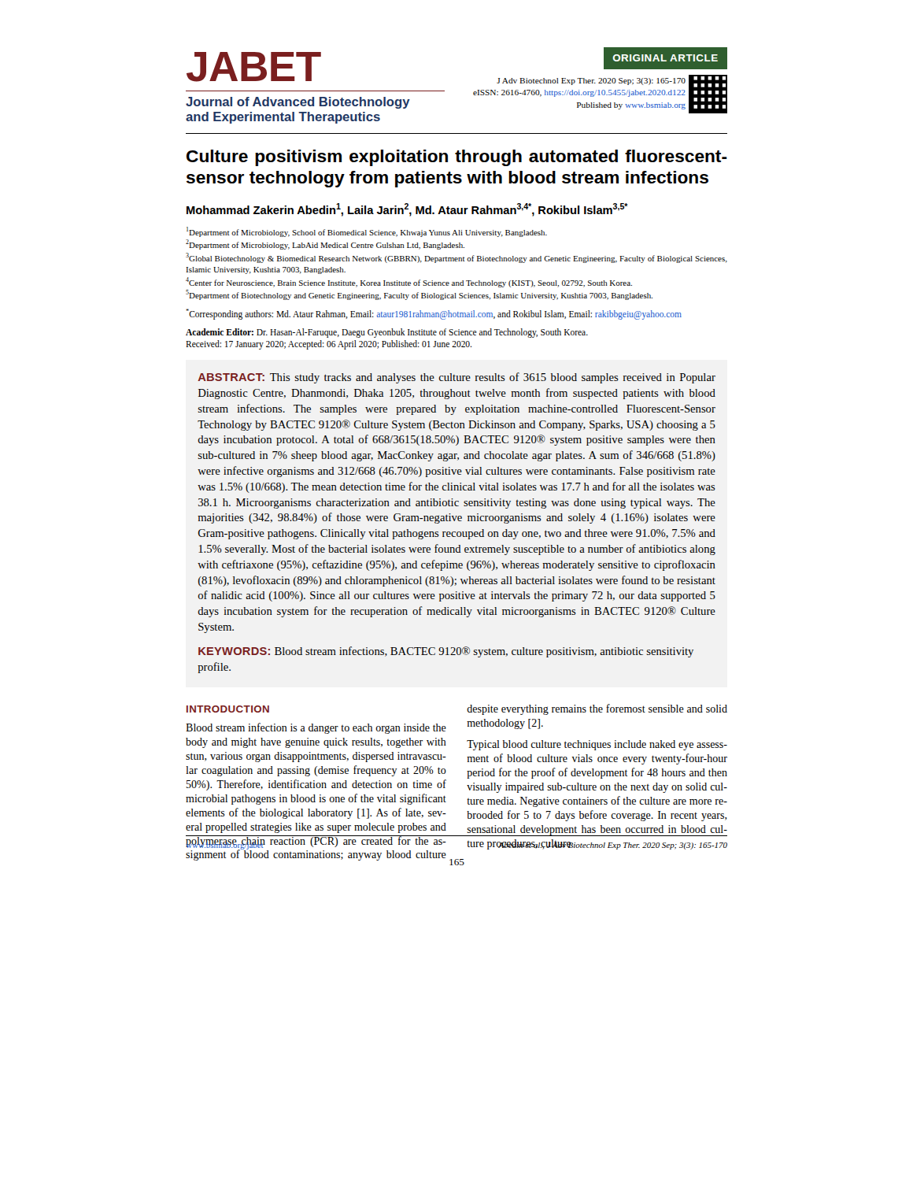JABET
Journal of Advanced Biotechnology
and Experimental Therapeutics
ORIGINAL ARTICLE
J Adv Biotechnol Exp Ther. 2020 Sep; 3(3): 165-170
eISSN: 2616-4760, https://doi.org/10.5455/jabet.2020.d122
Published by www.bsmiab.org
Culture positivism exploitation through automated fluorescent-sensor technology from patients with blood stream infections
Mohammad Zakerin Abedin1, Laila Jarin2, Md. Ataur Rahman3,4*, Rokibul Islam3,5*
1Department of Microbiology, School of Biomedical Science, Khwaja Yunus Ali University, Bangladesh.
2Department of Microbiology, LabAid Medical Centre Gulshan Ltd, Bangladesh.
3Global Biotechnology & Biomedical Research Network (GBBRN), Department of Biotechnology and Genetic Engineering, Faculty of Biological Sciences, Islamic University, Kushtia 7003, Bangladesh.
4Center for Neuroscience, Brain Science Institute, Korea Institute of Science and Technology (KIST), Seoul, 02792, South Korea.
5Department of Biotechnology and Genetic Engineering, Faculty of Biological Sciences, Islamic University, Kushtia 7003, Bangladesh.
*Corresponding authors: Md. Ataur Rahman, Email: ataur1981rahman@hotmail.com, and Rokibul Islam, Email: rakibbgeiu@yahoo.com
Academic Editor: Dr. Hasan-Al-Faruque, Daegu Gyeonbuk Institute of Science and Technology, South Korea.
Received: 17 January 2020; Accepted: 06 April 2020; Published: 01 June 2020.
ABSTRACT: This study tracks and analyses the culture results of 3615 blood samples received in Popular Diagnostic Centre, Dhanmondi, Dhaka 1205, throughout twelve month from suspected patients with blood stream infections. The samples were prepared by exploitation machine-controlled Fluorescent-Sensor Technology by BACTEC 9120® Culture System (Becton Dickinson and Company, Sparks, USA) choosing a 5 days incubation protocol. A total of 668/3615(18.50%) BACTEC 9120® system positive samples were then sub-cultured in 7% sheep blood agar, MacConkey agar, and chocolate agar plates. A sum of 346/668 (51.8%) were infective organisms and 312/668 (46.70%) positive vial cultures were contaminants. False positivism rate was 1.5% (10/668). The mean detection time for the clinical vital isolates was 17.7 h and for all the isolates was 38.1 h. Microorganisms characterization and antibiotic sensitivity testing was done using typical ways. The majorities (342, 98.84%) of those were Gram-negative microorganisms and solely 4 (1.16%) isolates were Gram-positive pathogens. Clinically vital pathogens recouped on day one, two and three were 91.0%, 7.5% and 1.5% severally. Most of the bacterial isolates were found extremely susceptible to a number of antibiotics along with ceftriaxone (95%), ceftazidine (95%), and cefepime (96%), whereas moderately sensitive to ciprofloxacin (81%), levofloxacin (89%) and chloramphenicol (81%); whereas all bacterial isolates were found to be resistant of nalidic acid (100%). Since all our cultures were positive at intervals the primary 72 h, our data supported 5 days incubation system for the recuperation of medically vital microorganisms in BACTEC 9120® Culture System.
KEYWORDS: Blood stream infections, BACTEC 9120® system, culture positivism, antibiotic sensitivity profile.
INTRODUCTION
Blood stream infection is a danger to each organ inside the body and might have genuine quick results, together with stun, various organ disappointments, dispersed intravascular coagulation and passing (demise frequency at 20% to 50%). Therefore, identification and detection on time of microbial pathogens in blood is one of the vital significant elements of the biological laboratory [1]. As of late, several propelled strategies like as super molecule probes and polymerase chain reaction (PCR) are created for the assignment of blood contaminations; anyway blood culture despite everything remains the foremost sensible and solid methodology [2].
Typical blood culture techniques include naked eye assessment of blood culture vials once every twenty-four-hour period for the proof of development for 48 hours and then visually impaired sub-culture on the next day on solid culture media. Negative containers of the culture are more re-brooded for 5 to 7 days before coverage. In recent years, sensational development has been occurred in blood culture procedures, culture
www.bsmiab.org/jabet
Abedin et al., J Adv Biotechnol Exp Ther. 2020 Sep; 3(3): 165-170
165